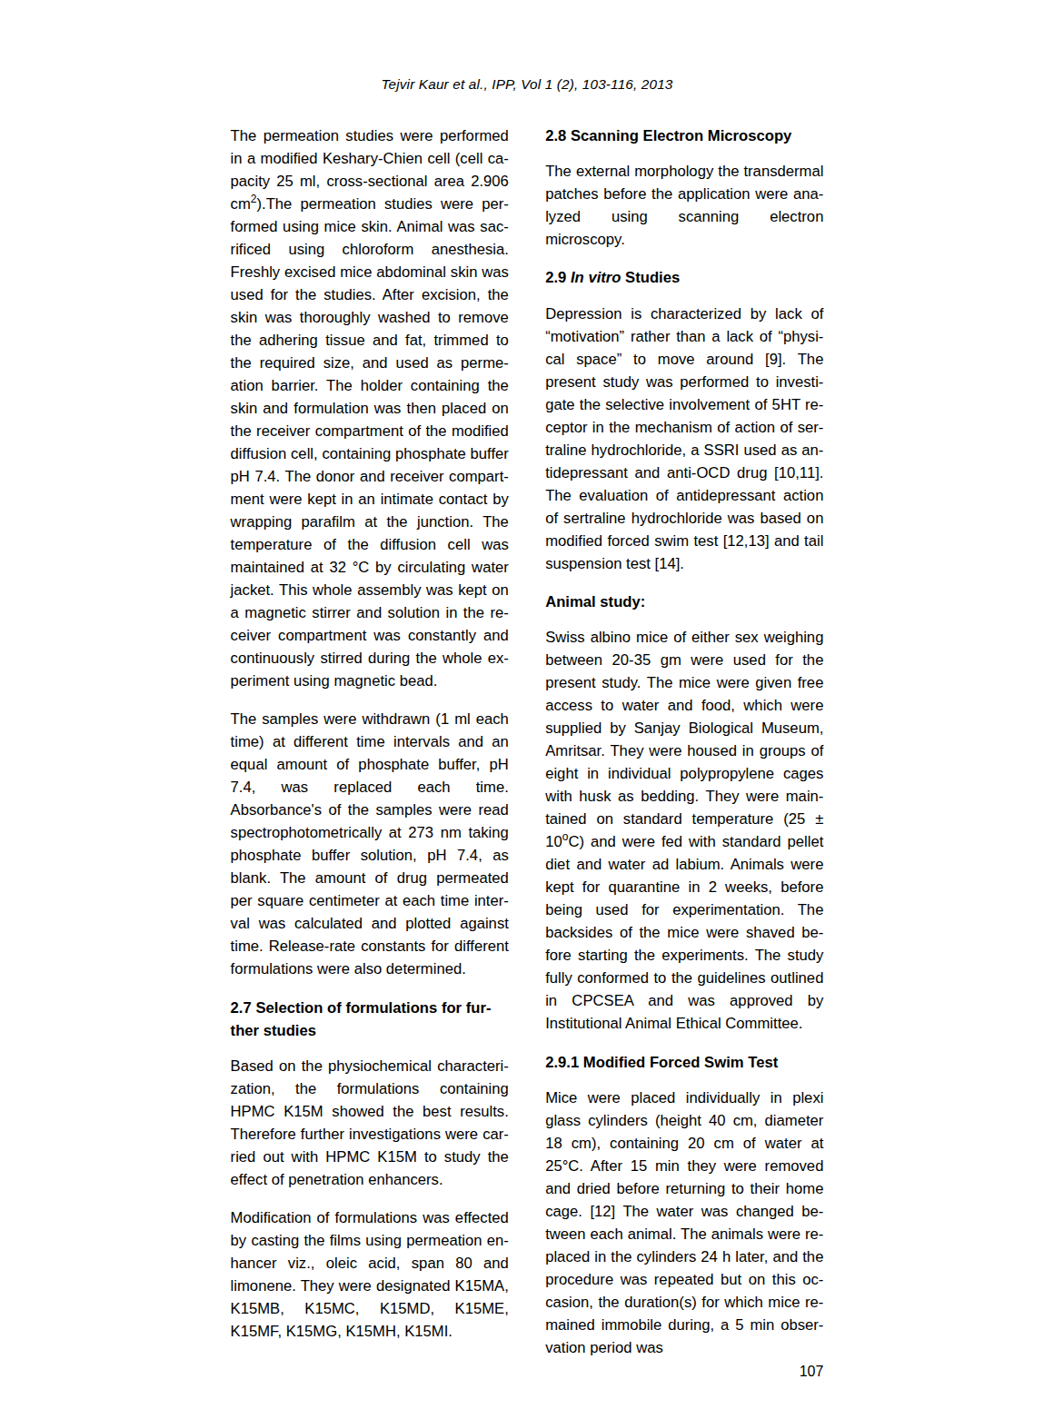Tejvir Kaur et al., IPP, Vol 1 (2), 103-116, 2013
The permeation studies were performed in a modified Keshary-Chien cell (cell capacity 25 ml, cross-sectional area 2.906 cm2).The permeation studies were performed using mice skin. Animal was sacrificed using chloroform anesthesia. Freshly excised mice abdominal skin was used for the studies. After excision, the skin was thoroughly washed to remove the adhering tissue and fat, trimmed to the required size, and used as permeation barrier. The holder containing the skin and formulation was then placed on the receiver compartment of the modified diffusion cell, containing phosphate buffer pH 7.4. The donor and receiver compartment were kept in an intimate contact by wrapping parafilm at the junction. The temperature of the diffusion cell was maintained at 32 °C by circulating water jacket. This whole assembly was kept on a magnetic stirrer and solution in the receiver compartment was constantly and continuously stirred during the whole experiment using magnetic bead.
The samples were withdrawn (1 ml each time) at different time intervals and an equal amount of phosphate buffer, pH 7.4, was replaced each time. Absorbance's of the samples were read spectrophotometrically at 273 nm taking phosphate buffer solution, pH 7.4, as blank. The amount of drug permeated per square centimeter at each time interval was calculated and plotted against time. Release-rate constants for different formulations were also determined.
2.7 Selection of formulations for further studies
Based on the physiochemical characterization, the formulations containing HPMC K15M showed the best results. Therefore further investigations were carried out with HPMC K15M to study the effect of penetration enhancers.
Modification of formulations was effected by casting the films using permeation enhancer viz., oleic acid, span 80 and limonene. They were designated K15MA, K15MB, K15MC, K15MD, K15ME, K15MF, K15MG, K15MH, K15MI.
2.8 Scanning Electron Microscopy
The external morphology the transdermal patches before the application were analyzed using scanning electron microscopy.
2.9 In vitro Studies
Depression is characterized by lack of “motivation” rather than a lack of “physical space” to move around [9]. The present study was performed to investigate the selective involvement of 5HT receptor in the mechanism of action of sertraline hydrochloride, a SSRI used as antidepressant and anti-OCD drug [10,11]. The evaluation of antidepressant action of sertraline hydrochloride was based on modified forced swim test [12,13] and tail suspension test [14].
Animal study:
Swiss albino mice of either sex weighing between 20-35 gm were used for the present study. The mice were given free access to water and food, which were supplied by Sanjay Biological Museum, Amritsar. They were housed in groups of eight in individual polypropylene cages with husk as bedding. They were maintained on standard temperature (25 ± 10oC) and were fed with standard pellet diet and water ad labium. Animals were kept for quarantine in 2 weeks, before being used for experimentation. The backsides of the mice were shaved before starting the experiments. The study fully conformed to the guidelines outlined in CPCSEA and was approved by Institutional Animal Ethical Committee.
2.9.1 Modified Forced Swim Test
Mice were placed individually in plexi glass cylinders (height 40 cm, diameter 18 cm), containing 20 cm of water at 25°C. After 15 min they were removed and dried before returning to their home cage. [12] The water was changed between each animal. The animals were replaced in the cylinders 24 h later, and the procedure was repeated but on this occasion, the duration(s) for which mice remained immobile during, a 5 min observation period was
107